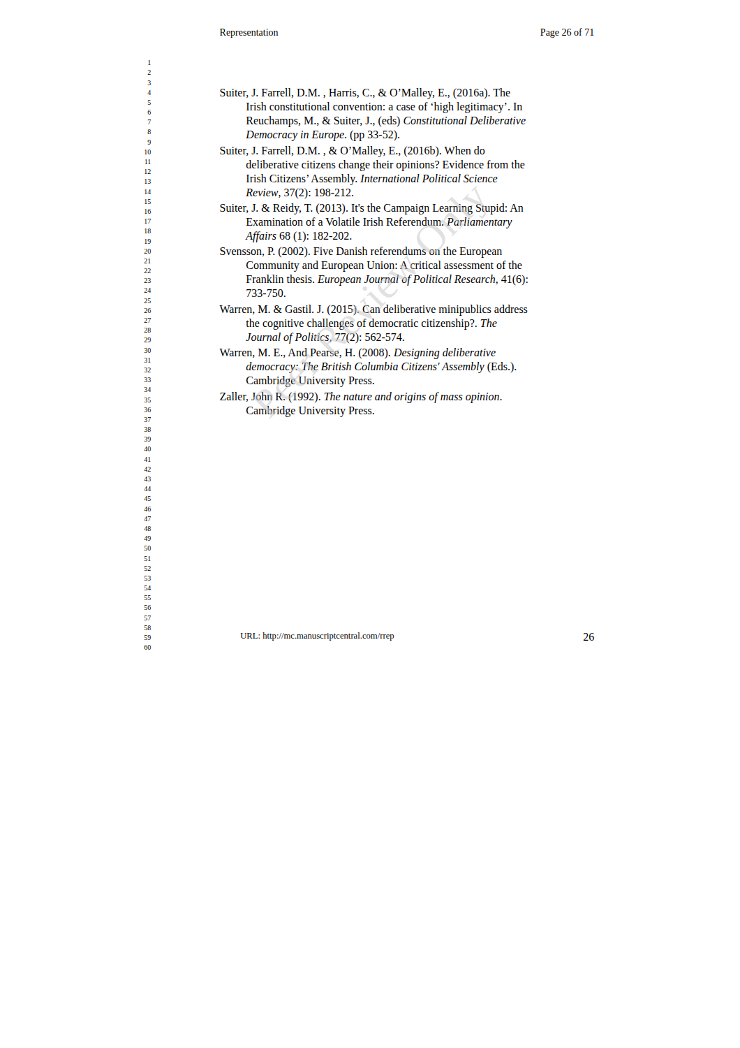12345678910 11121314151617181920 21222324252627282930 31323334353637383940 41424344454647484950 51525354555657585960
Representation
Page 26 of 71
Peer Review Only
Suiter, J. Farrell, D.M. , Harris, C., & O’Malley, E., (2016a). The Irish constitutional convention: a case of ‘high legitimacy’. In Reuchamps, M., & Suiter, J., (eds) Constitutional Deliberative Democracy in Europe. (pp 33-52).
Suiter, J. Farrell, D.M. , & O’Malley, E., (2016b). When do deliberative citizens change their opinions? Evidence from the Irish Citizens’ Assembly. International Political Science Review, 37(2): 198-212.
Suiter, J. & Reidy, T. (2013). It's the Campaign Learning Stupid: An Examination of a Volatile Irish Referendum. Parliamentary Affairs 68 (1): 182-202.
Svensson, P. (2002). Five Danish referendums on the European Community and European Union: A critical assessment of the Franklin thesis. European Journal of Political Research, 41(6): 733-750.
Warren, M. & Gastil. J. (2015). Can deliberative minipublics address the cognitive challenges of democratic citizenship?. The Journal of Politics, 77(2): 562-574.
Warren, M. E., And Pearse, H. (2008). Designing deliberative democracy: The British Columbia Citizens' Assembly (Eds.). Cambridge University Press.
Zaller, John R. (1992). The nature and origins of mass opinion. Cambridge University Press.
URL: http://mc.manuscriptcentral.com/rrep 26